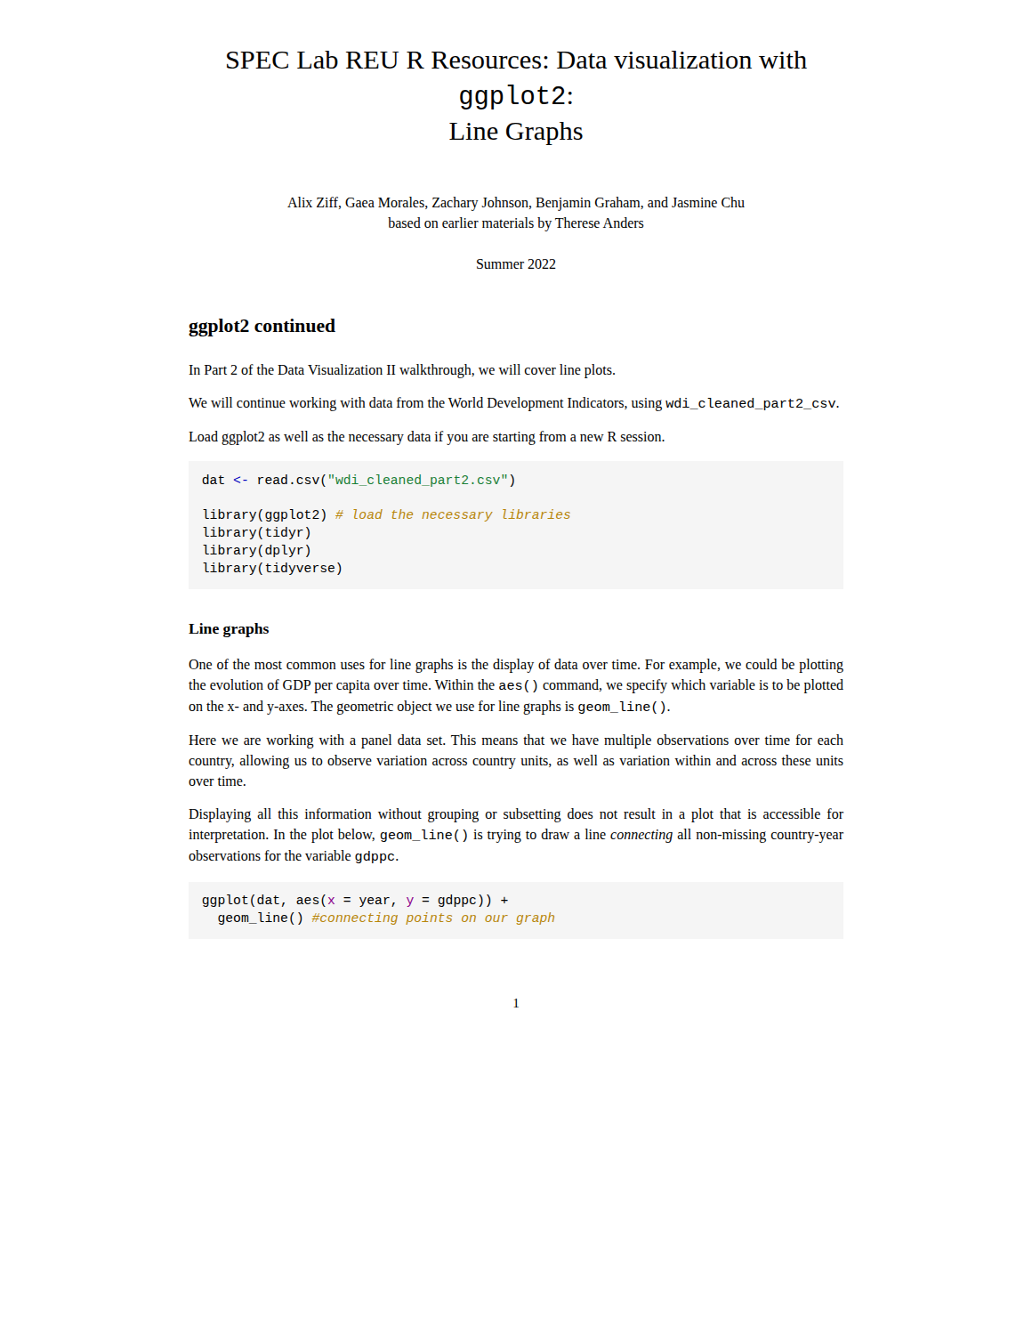SPEC Lab REU R Resources: Data visualization with ggplot2:
Line Graphs
Alix Ziff, Gaea Morales, Zachary Johnson, Benjamin Graham, and Jasmine Chu
based on earlier materials by Therese Anders
Summer 2022
ggplot2 continued
In Part 2 of the Data Visualization II walkthrough, we will cover line plots.
We will continue working with data from the World Development Indicators, using wdi_cleaned_part2_csv.
Load ggplot2 as well as the necessary data if you are starting from a new R session.
dat <- read.csv("wdi_cleaned_part2.csv")

library(ggplot2) # load the necessary libraries
library(tidyr)
library(dplyr)
library(tidyverse)
Line graphs
One of the most common uses for line graphs is the display of data over time. For example, we could be plotting the evolution of GDP per capita over time. Within the aes() command, we specify which variable is to be plotted on the x- and y-axes. The geometric object we use for line graphs is geom_line().
Here we are working with a panel data set. This means that we have multiple observations over time for each country, allowing us to observe variation across country units, as well as variation within and across these units over time.
Displaying all this information without grouping or subsetting does not result in a plot that is accessible for interpretation. In the plot below, geom_line() is trying to draw a line connecting all non-missing country-year observations for the variable gdppc.
ggplot(dat, aes(x = year, y = gdppc)) +
  geom_line() #connecting points on our graph
1